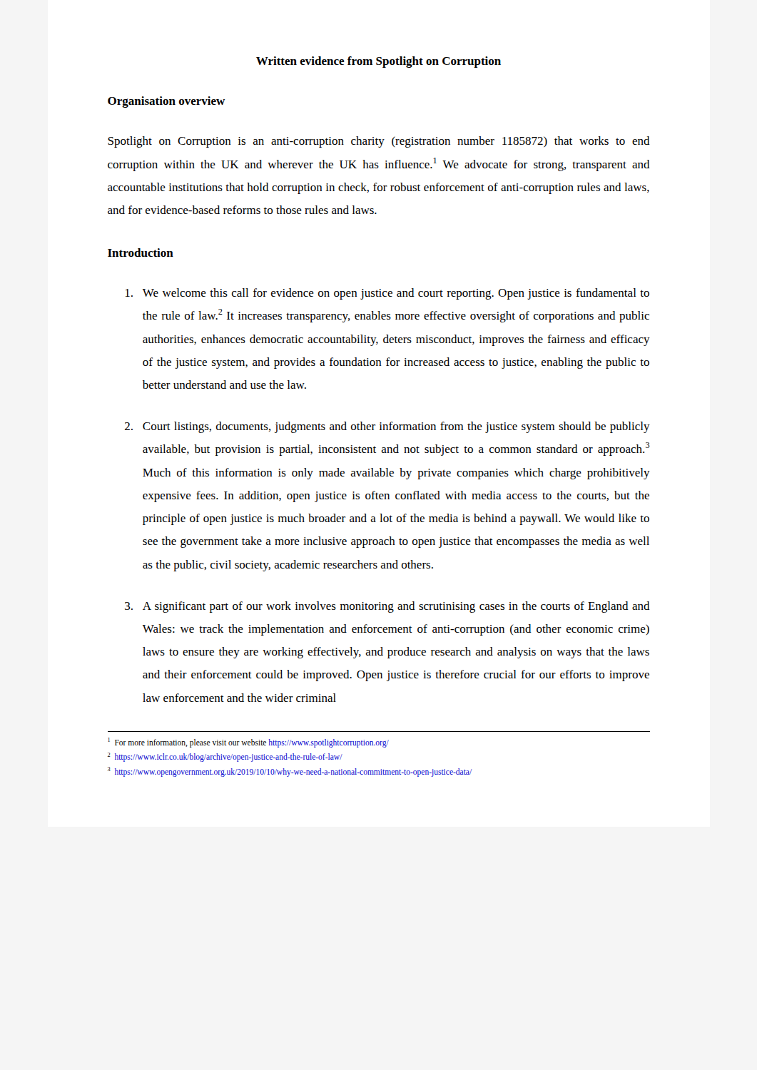Written evidence from Spotlight on Corruption
Organisation overview
Spotlight on Corruption is an anti-corruption charity (registration number 1185872) that works to end corruption within the UK and wherever the UK has influence.1 We advocate for strong, transparent and accountable institutions that hold corruption in check, for robust enforcement of anti-corruption rules and laws, and for evidence-based reforms to those rules and laws.
Introduction
We welcome this call for evidence on open justice and court reporting. Open justice is fundamental to the rule of law.2 It increases transparency, enables more effective oversight of corporations and public authorities, enhances democratic accountability, deters misconduct, improves the fairness and efficacy of the justice system, and provides a foundation for increased access to justice, enabling the public to better understand and use the law.
Court listings, documents, judgments and other information from the justice system should be publicly available, but provision is partial, inconsistent and not subject to a common standard or approach.3 Much of this information is only made available by private companies which charge prohibitively expensive fees. In addition, open justice is often conflated with media access to the courts, but the principle of open justice is much broader and a lot of the media is behind a paywall. We would like to see the government take a more inclusive approach to open justice that encompasses the media as well as the public, civil society, academic researchers and others.
A significant part of our work involves monitoring and scrutinising cases in the courts of England and Wales: we track the implementation and enforcement of anti-corruption (and other economic crime) laws to ensure they are working effectively, and produce research and analysis on ways that the laws and their enforcement could be improved. Open justice is therefore crucial for our efforts to improve law enforcement and the wider criminal
1 For more information, please visit our website https://www.spotlightcorruption.org/
2 https://www.iclr.co.uk/blog/archive/open-justice-and-the-rule-of-law/
3 https://www.opengovernment.org.uk/2019/10/10/why-we-need-a-national-commitment-to-open-justice-data/